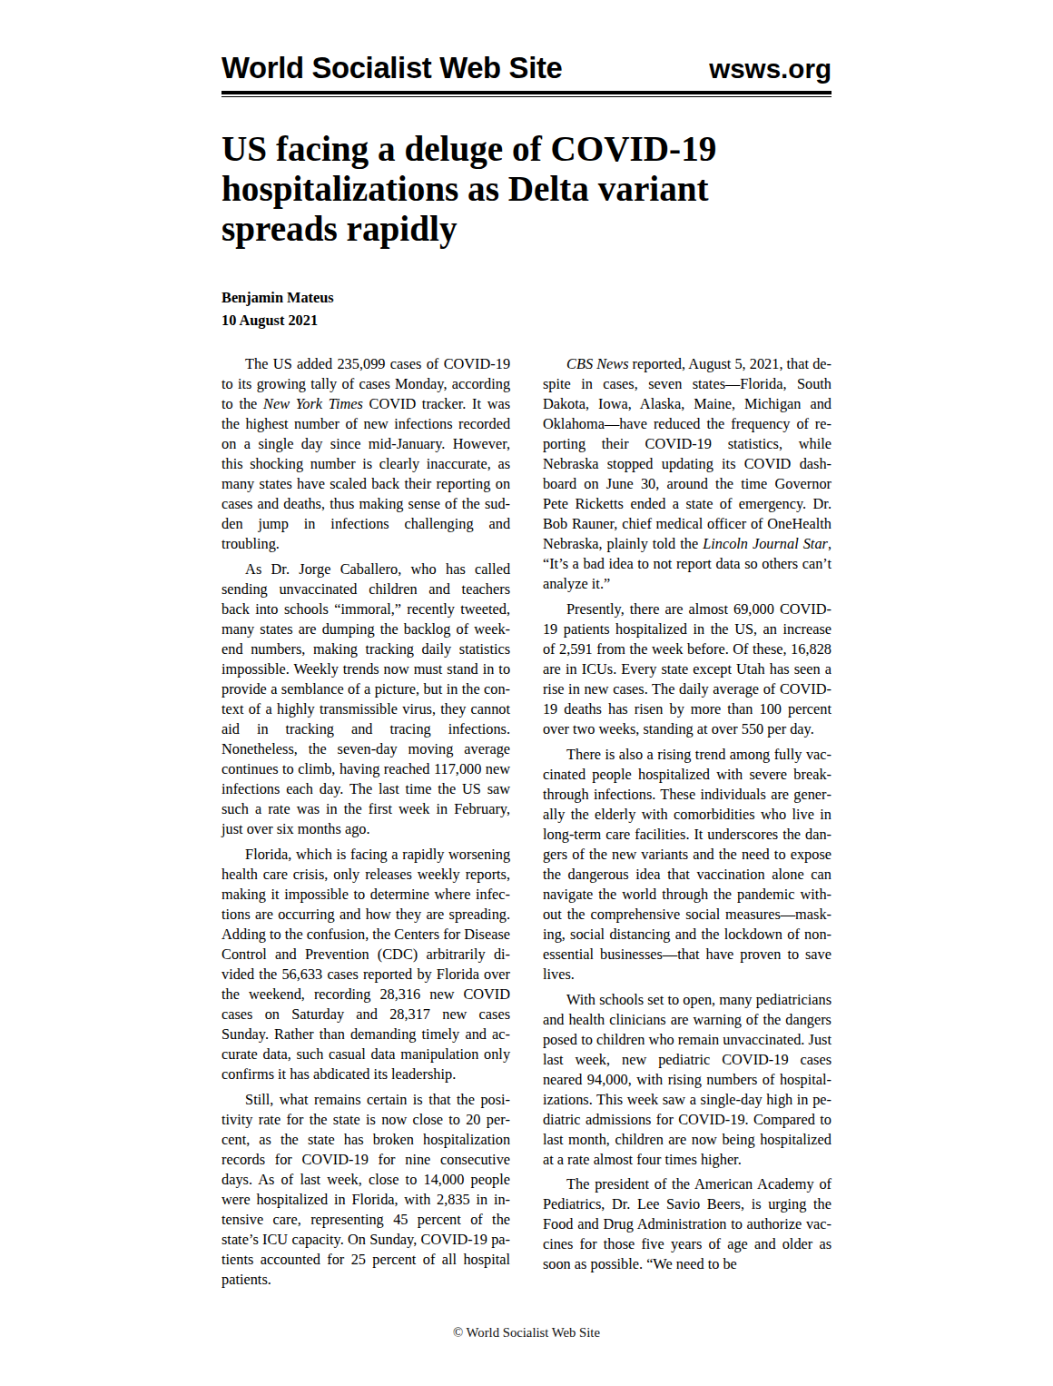World Socialist Web Site
wsws.org
US facing a deluge of COVID-19 hospitalizations as Delta variant spreads rapidly
Benjamin Mateus
10 August 2021
The US added 235,099 cases of COVID-19 to its growing tally of cases Monday, according to the New York Times COVID tracker. It was the highest number of new infections recorded on a single day since mid-January. However, this shocking number is clearly inaccurate, as many states have scaled back their reporting on cases and deaths, thus making sense of the sudden jump in infections challenging and troubling.
As Dr. Jorge Caballero, who has called sending unvaccinated children and teachers back into schools “immoral,” recently tweeted, many states are dumping the backlog of weekend numbers, making tracking daily statistics impossible. Weekly trends now must stand in to provide a semblance of a picture, but in the context of a highly transmissible virus, they cannot aid in tracking and tracing infections. Nonetheless, the seven-day moving average continues to climb, having reached 117,000 new infections each day. The last time the US saw such a rate was in the first week in February, just over six months ago.
Florida, which is facing a rapidly worsening health care crisis, only releases weekly reports, making it impossible to determine where infections are occurring and how they are spreading. Adding to the confusion, the Centers for Disease Control and Prevention (CDC) arbitrarily divided the 56,633 cases reported by Florida over the weekend, recording 28,316 new COVID cases on Saturday and 28,317 new cases Sunday. Rather than demanding timely and accurate data, such casual data manipulation only confirms it has abdicated its leadership.
Still, what remains certain is that the positivity rate for the state is now close to 20 percent, as the state has broken hospitalization records for COVID-19 for nine consecutive days. As of last week, close to 14,000 people were hospitalized in Florida, with 2,835 in intensive care, representing 45 percent of the state’s ICU capacity. On Sunday, COVID-19 patients accounted for 25 percent of all hospital patients.
CBS News reported, August 5, 2021, that despite in cases, seven states—Florida, South Dakota, Iowa, Alaska, Maine, Michigan and Oklahoma—have reduced the frequency of reporting their COVID-19 statistics, while Nebraska stopped updating its COVID dashboard on June 30, around the time Governor Pete Ricketts ended a state of emergency. Dr. Bob Rauner, chief medical officer of OneHealth Nebraska, plainly told the Lincoln Journal Star, “It’s a bad idea to not report data so others can’t analyze it.”
Presently, there are almost 69,000 COVID-19 patients hospitalized in the US, an increase of 2,591 from the week before. Of these, 16,828 are in ICUs. Every state except Utah has seen a rise in new cases. The daily average of COVID-19 deaths has risen by more than 100 percent over two weeks, standing at over 550 per day.
There is also a rising trend among fully vaccinated people hospitalized with severe breakthrough infections. These individuals are generally the elderly with comorbidities who live in long-term care facilities. It underscores the dangers of the new variants and the need to expose the dangerous idea that vaccination alone can navigate the world through the pandemic without the comprehensive social measures—masking, social distancing and the lockdown of non-essential businesses—that have proven to save lives.
With schools set to open, many pediatricians and health clinicians are warning of the dangers posed to children who remain unvaccinated. Just last week, new pediatric COVID-19 cases neared 94,000, with rising numbers of hospitalizations. This week saw a single-day high in pediatric admissions for COVID-19. Compared to last month, children are now being hospitalized at a rate almost four times higher.
The president of the American Academy of Pediatrics, Dr. Lee Savio Beers, is urging the Food and Drug Administration to authorize vaccines for those five years of age and older as soon as possible. “We need to be
© World Socialist Web Site